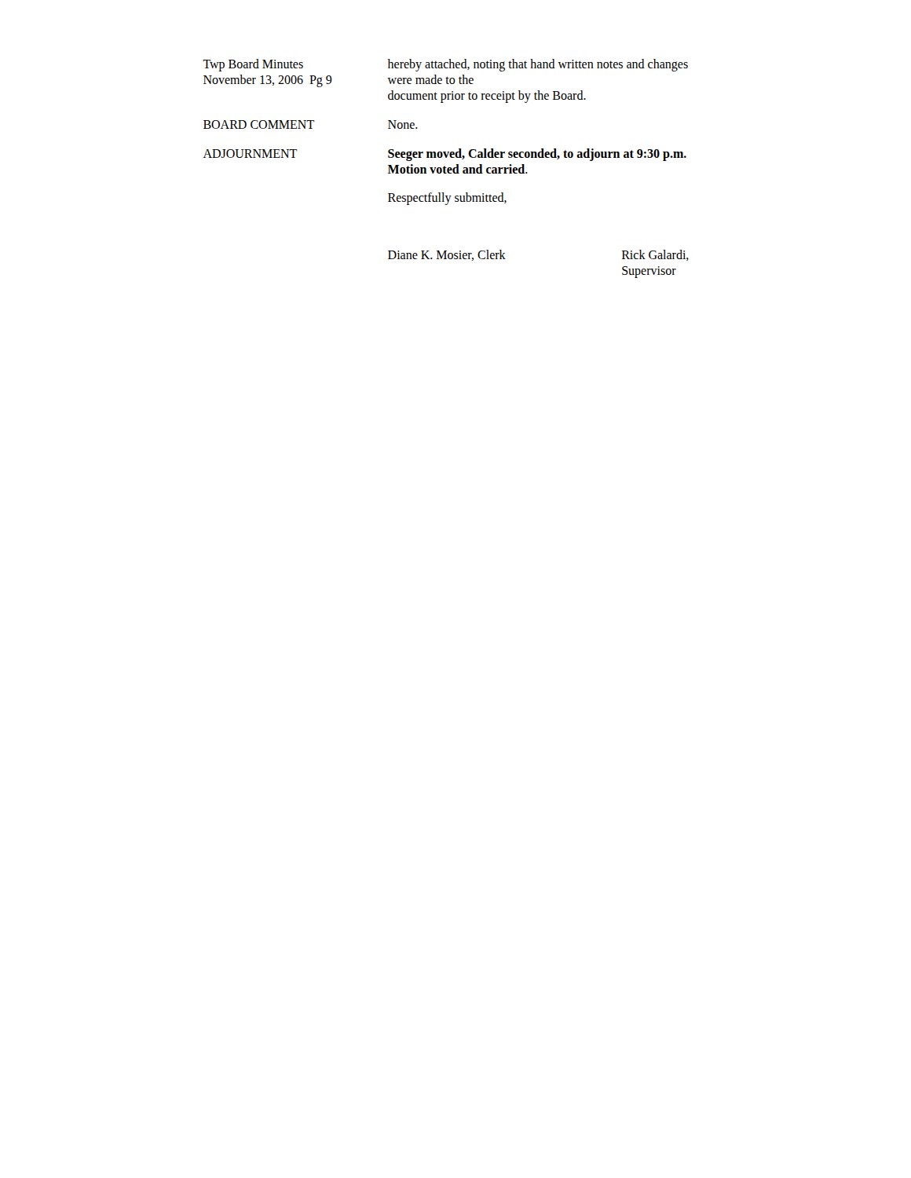| Twp Board Minutes November 13, 2006 Pg 9 | hereby attached, noting that hand written notes and changes were made to the document prior to receipt by the Board. |
| BOARD COMMENT | None. |
| ADJOURNMENT | Seeger moved, Calder seconded, to adjourn at 9:30 p.m. Motion voted and carried . |
| | Respectfully submitted, |
| | / Diane K. Mosier, Clerk / Rick Galardi, Supervisor / |